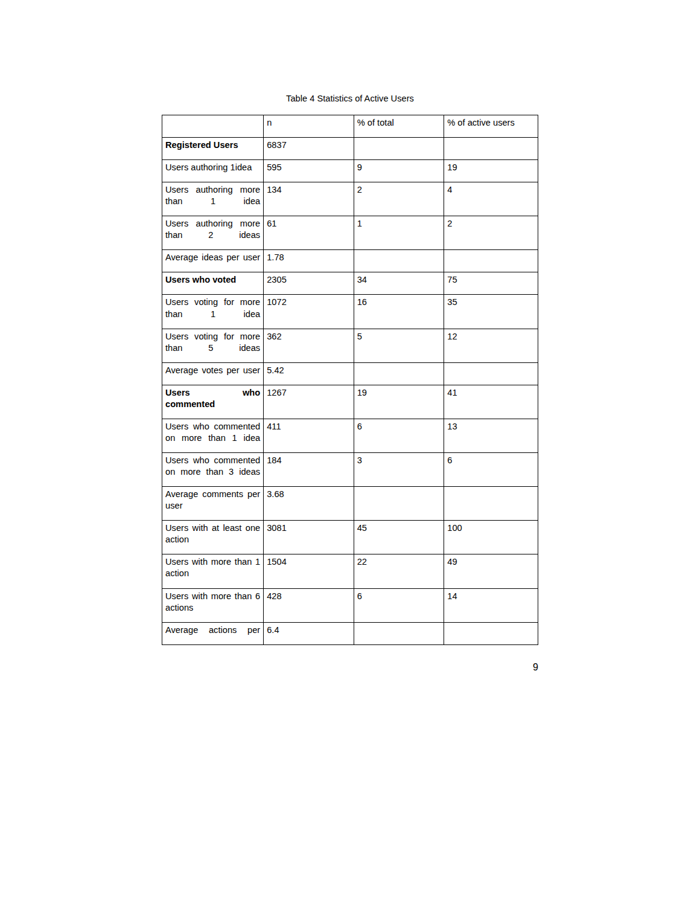Table 4 Statistics of Active Users
| | n | % of total | % of active users |
| Registered Users | 6837 | | |
| Users authoring 1idea | 595 | 9 | 19 |
| Users authoring more than 1 idea | 134 | 2 | 4 |
| Users authoring more than 2 ideas | 61 | 1 | 2 |
| Average ideas per user | 1.78 | | |
| Users who voted | 2305 | 34 | 75 |
| Users voting for more than 1 idea | 1072 | 16 | 35 |
| Users voting for more than 5 ideas | 362 | 5 | 12 |
| Average votes per user | 5.42 | | |
| Users who commented | 1267 | 19 | 41 |
| Users who commented on more than 1 idea | 411 | 6 | 13 |
| Users who commented on more than 3 ideas | 184 | 3 | 6 |
| Average comments per user | 3.68 | | |
| Users with at least one action | 3081 | 45 | 100 |
| Users with more than 1 action | 1504 | 22 | 49 |
| Users with more than 6 actions | 428 | 6 | 14 |
| Average actions per | 6.4 | | |
9